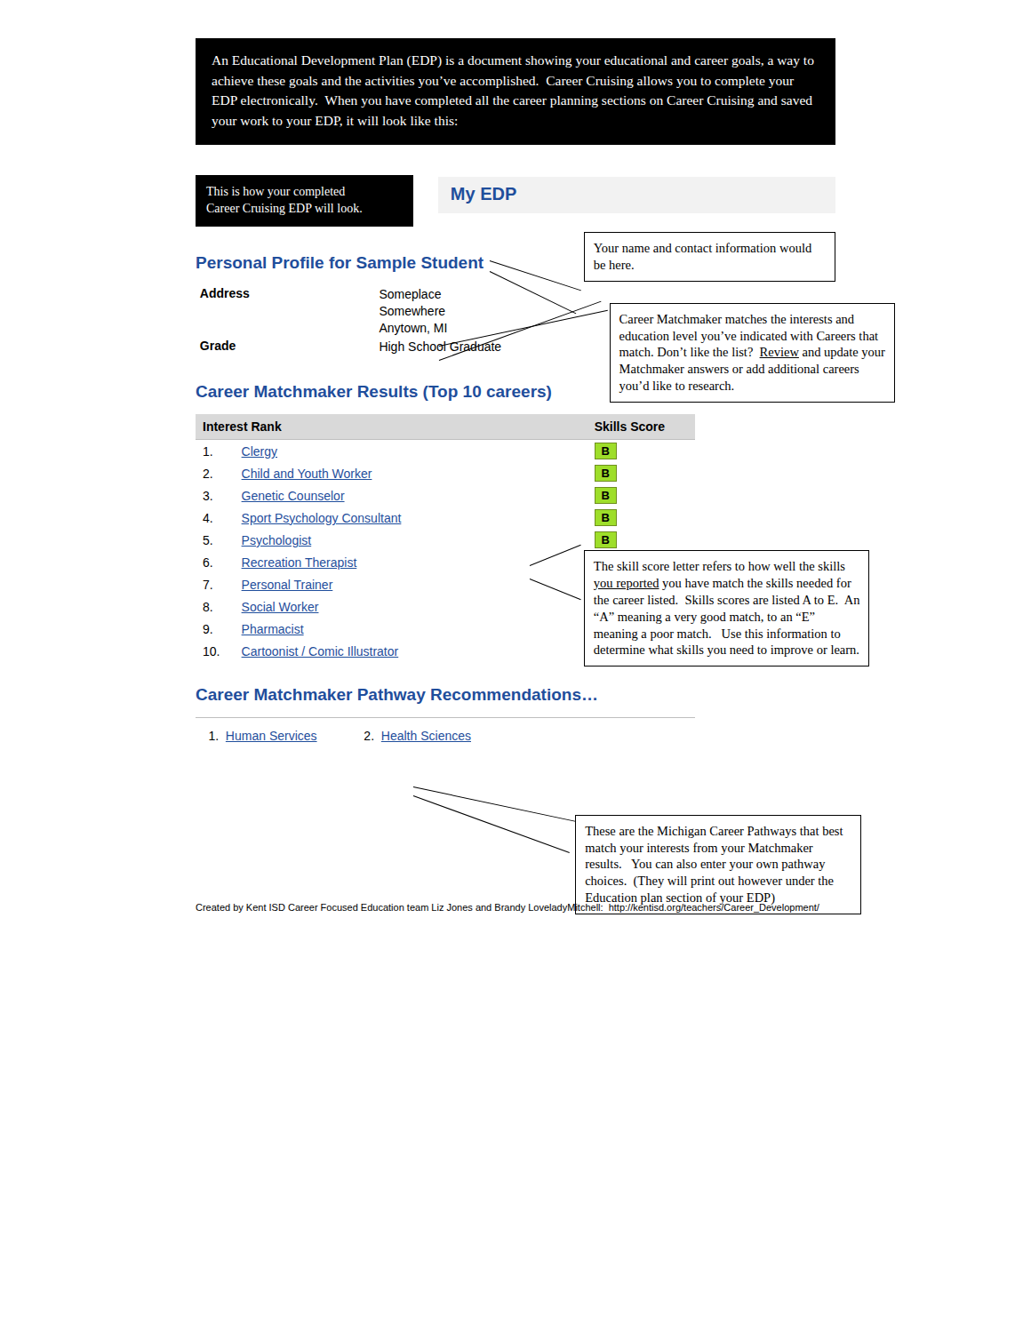An Educational Development Plan (EDP) is a document showing your educational and career goals, a way to achieve these goals and the activities you’ve accomplished. Career Cruising allows you to complete your EDP electronically. When you have completed all the career planning sections on Career Cruising and saved your work to your EDP, it will look like this:
This is how your completed
Career Cruising EDP will look.
My EDP
Your name and contact information would be here.
Career Matchmaker matches the interests and education level you’ve indicated with Careers that match. Don’t like the list? Review and update your Matchmaker answers or add additional careers you’d like to research.
The skill score letter refers to how well the skills you reported you have match the skills needed for the career listed. Skills scores are listed A to E. An “A” meaning a very good match, to an “E” meaning a poor match. Use this information to determine what skills you need to improve or learn.
These are the Michigan Career Pathways that best match your interests from your Matchmaker results. You can also enter your own pathway choices. (They will print out however under the Education plan section of your EDP)
Personal Profile for Sample Student
| Address | Someplace Somewhere Anytown, MI |
| Grade | High School Graduate |
Career Matchmaker Results (Top 10 careers)
| Interest Rank | Skills Score |
| --- | --- |
| 1. | Clergy | B |
| 2. | Child and Youth Worker | B |
| 3. | Genetic Counselor | B |
| 4. | Sport Psychology Consultant | B |
| 5. | Psychologist | B |
| 6. | Recreation Therapist | B |
| 7. | Personal Trainer | B |
| 8. | Social Worker | B |
| 9. | Pharmacist | B |
| 10. | Cartoonist / Comic Illustrator | D |
Career Matchmaker Pathway Recommendations…
| 1. Human Services | 2. Health Sciences |
Created by Kent ISD Career Focused Education team Liz Jones and Brandy LoveladyMitchell: http://kentisd.org/teachers/Career_Development/